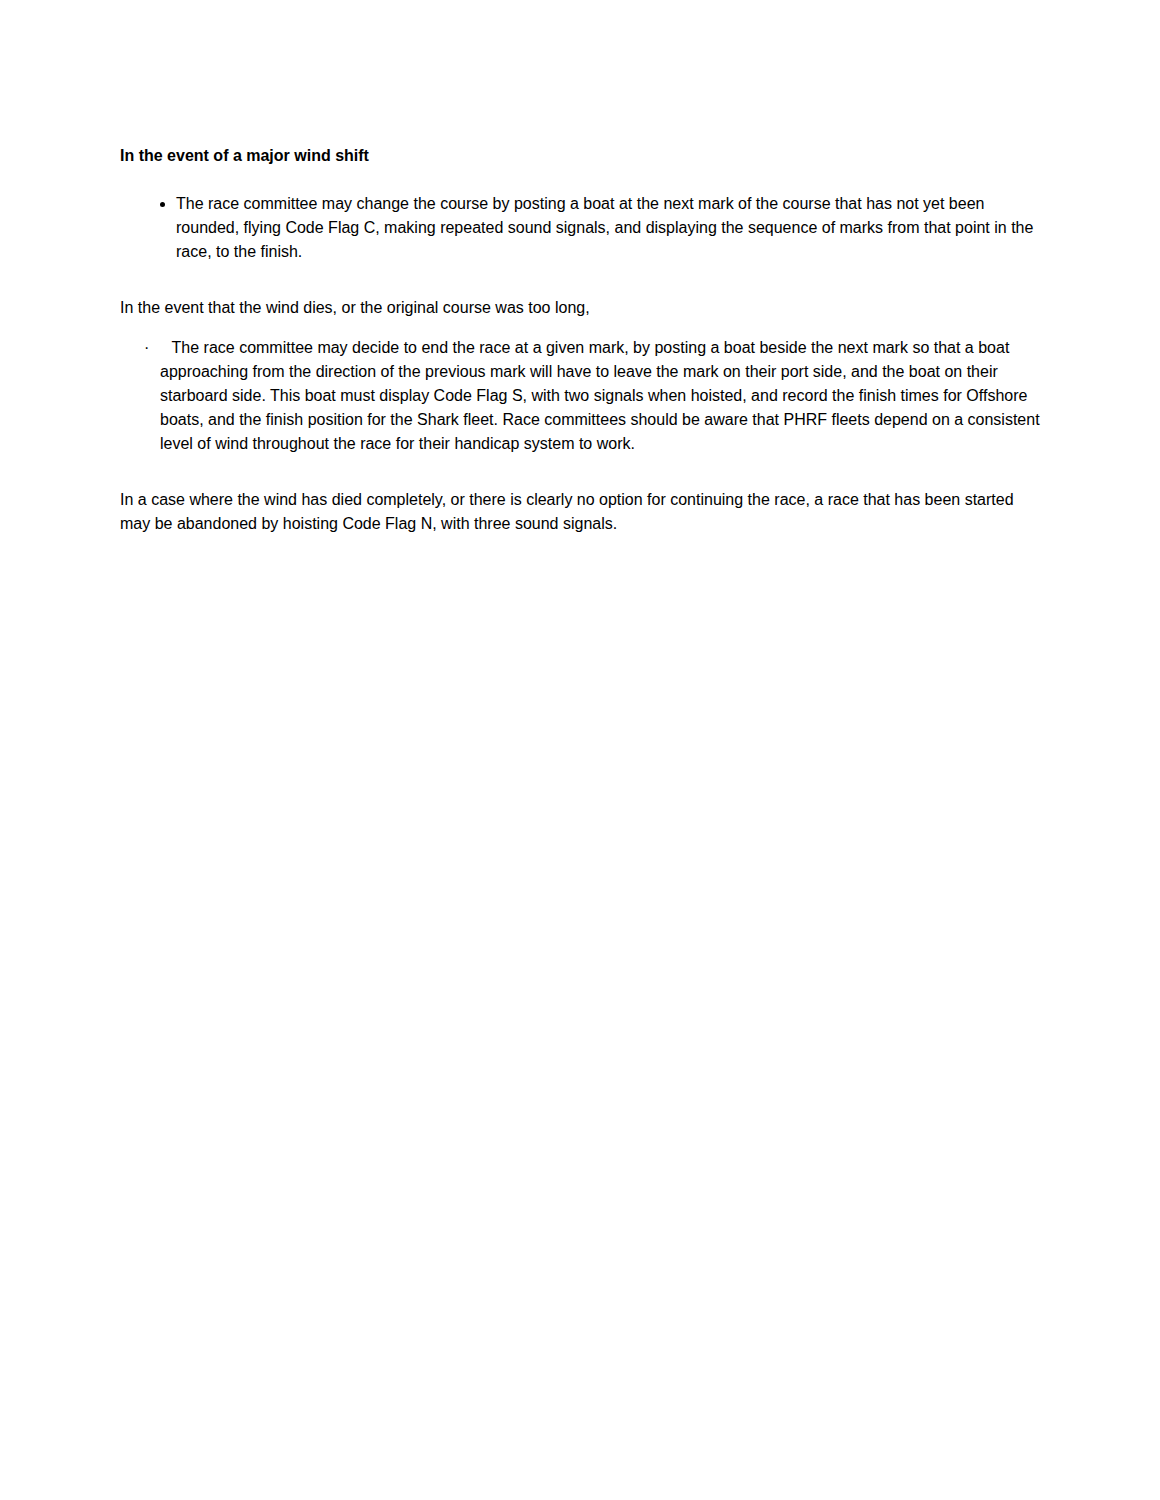In the event of a major wind shift
The race committee may change the course by posting a boat at the next mark of the course that has not yet been rounded, flying Code Flag C, making repeated sound signals, and displaying the sequence of marks from that point in the race, to the finish.
In the event that the wind dies, or the original course was too long,
· The race committee may decide to end the race at a given mark, by posting a boat beside the next mark so that a boat approaching from the direction of the previous mark will have to leave the mark on their port side, and the boat on their starboard side. This boat must display Code Flag S, with two signals when hoisted, and record the finish times for Offshore boats, and the finish position for the Shark fleet. Race committees should be aware that PHRF fleets depend on a consistent level of wind throughout the race for their handicap system to work.
In a case where the wind has died completely, or there is clearly no option for continuing the race, a race that has been started may be abandoned by hoisting Code Flag N, with three sound signals.